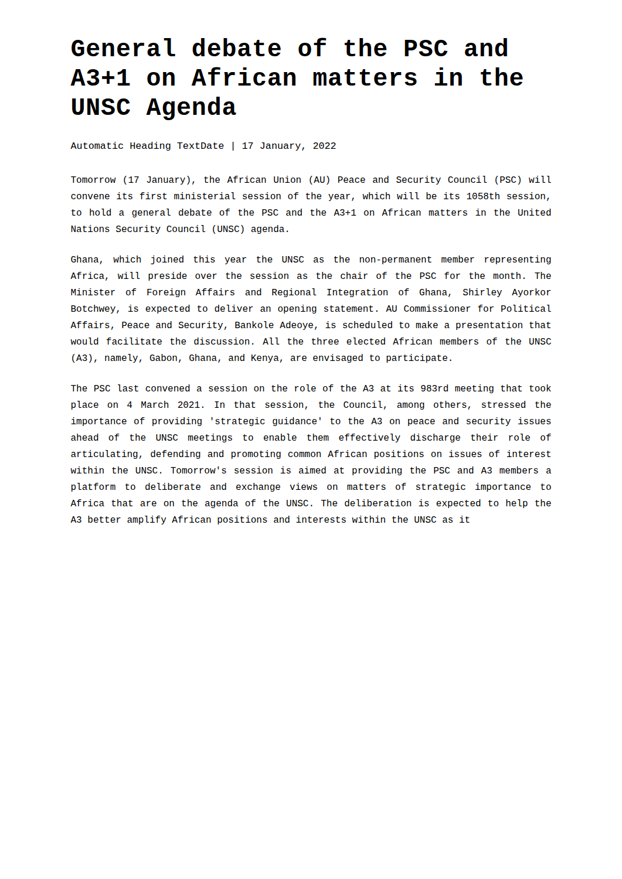General debate of the PSC and A3+1 on African matters in the UNSC Agenda
Automatic Heading TextDate | 17 January, 2022
Tomorrow (17 January), the African Union (AU) Peace and Security Council (PSC) will convene its first ministerial session of the year, which will be its 1058th session, to hold a general debate of the PSC and the A3+1 on African matters in the United Nations Security Council (UNSC) agenda.
Ghana, which joined this year the UNSC as the non-permanent member representing Africa, will preside over the session as the chair of the PSC for the month. The Minister of Foreign Affairs and Regional Integration of Ghana, Shirley Ayorkor Botchwey, is expected to deliver an opening statement. AU Commissioner for Political Affairs, Peace and Security, Bankole Adeoye, is scheduled to make a presentation that would facilitate the discussion. All the three elected African members of the UNSC (A3), namely, Gabon, Ghana, and Kenya, are envisaged to participate.
The PSC last convened a session on the role of the A3 at its 983rd meeting that took place on 4 March 2021. In that session, the Council, among others, stressed the importance of providing 'strategic guidance' to the A3 on peace and security issues ahead of the UNSC meetings to enable them effectively discharge their role of articulating, defending and promoting common African positions on issues of interest within the UNSC. Tomorrow's session is aimed at providing the PSC and A3 members a platform to deliberate and exchange views on matters of strategic importance to Africa that are on the agenda of the UNSC. The deliberation is expected to help the A3 better amplify African positions and interests within the UNSC as it